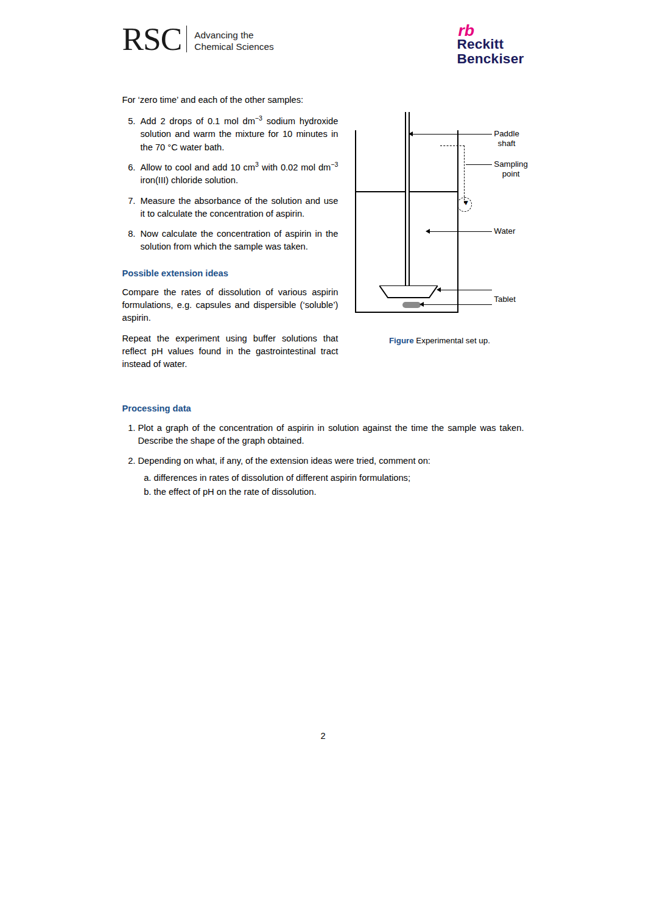RSC Advancing the
Chemical Sciences
rb
Reckitt
Benckiser
For ‘zero time’ and each of the other samples:
Add 2 drops of 0.1 mol dm−3 sodium hydroxide solution and warm the mixture for 10 minutes in the 70 °C water bath.
Allow to cool and add 10 cm3 with 0.02 mol dm−3 iron(III) chloride solution.
Measure the absorbance of the solution and use it to calculate the concentration of aspirin.
Now calculate the concentration of aspirin in the solution from which the sample was taken.
Possible extension ideas
Compare the rates of dissolution of various aspirin formulations, e.g. capsules and dispersible (‘soluble’) aspirin.
Repeat the experiment using buffer solutions that reflect pH values found in the gastrointestinal tract instead of water.
▼
Paddle
shaft
Sampling
point
Water
Tablet
Figure Experimental set up.
Processing data
Plot a graph of the concentration of aspirin in solution against the time the sample was taken. Describe the shape of the graph obtained.
Depending on what, if any, of the extension ideas were tried, comment on:
differences in rates of dissolution of different aspirin formulations;
the effect of pH on the rate of dissolution.
2